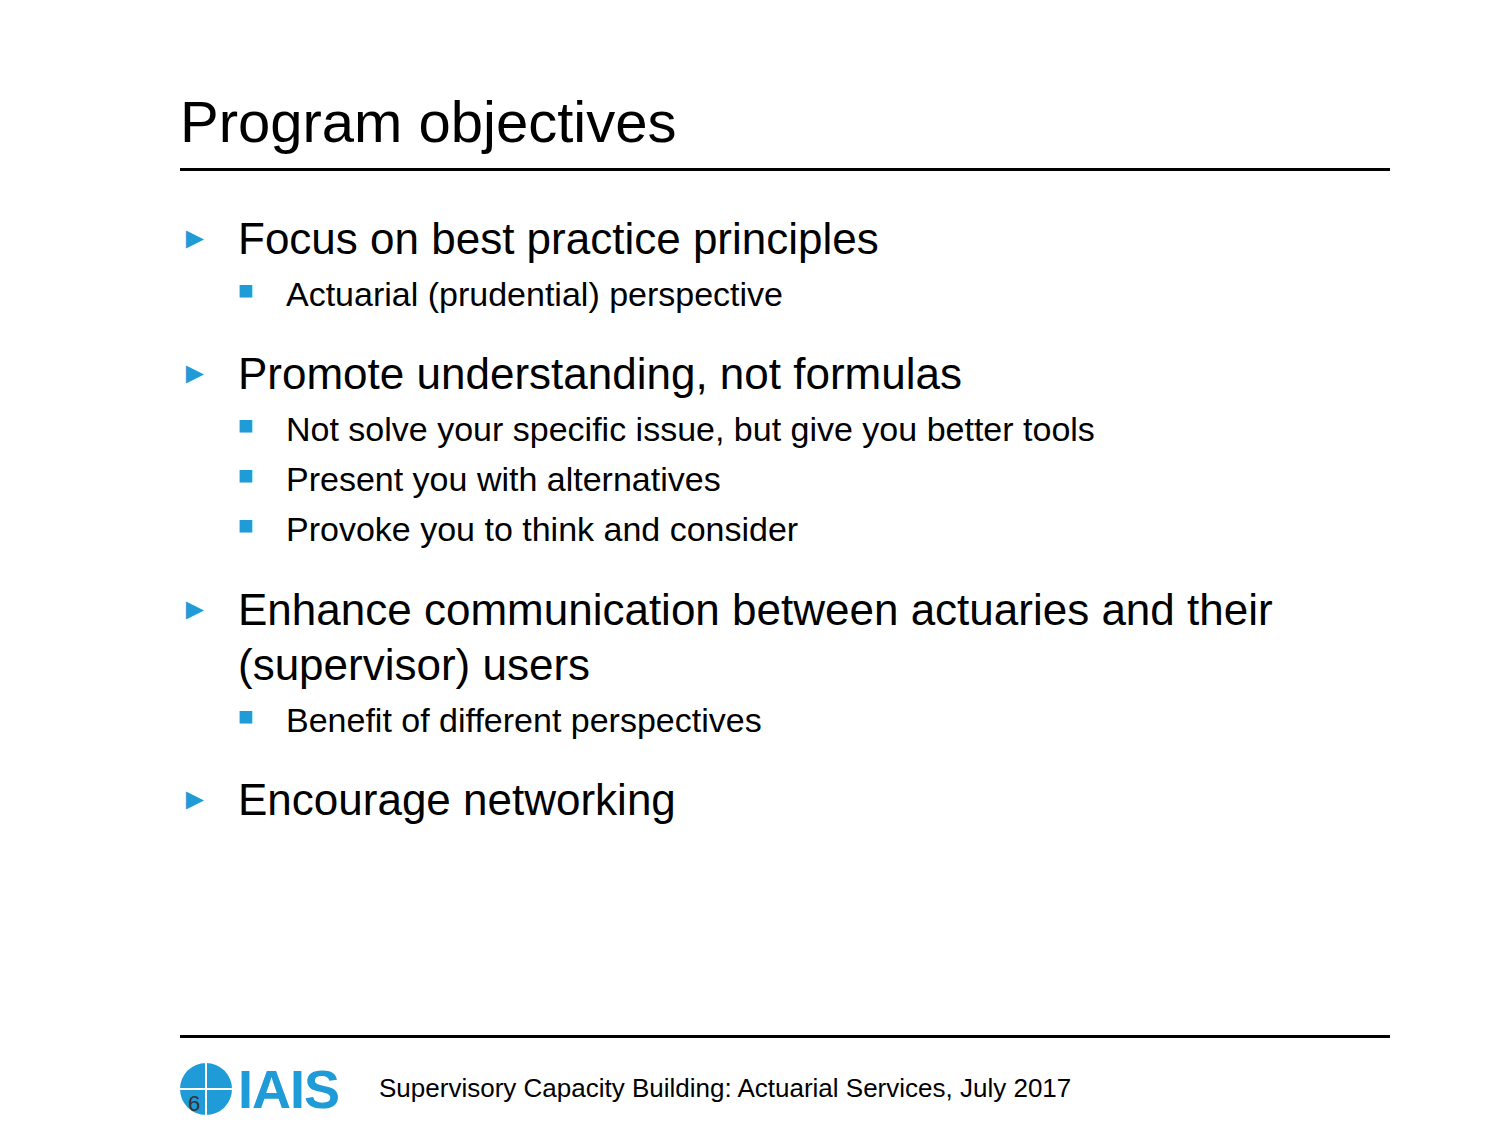Program objectives
Focus on best practice principles
Actuarial (prudential) perspective
Promote understanding, not formulas
Not solve your specific issue, but give you better tools
Present you with alternatives
Provoke you to think and consider
Enhance communication between actuaries and their (supervisor) users
Benefit of different perspectives
Encourage networking
IAIS
Supervisory Capacity Building: Actuarial Services, July 2017
6